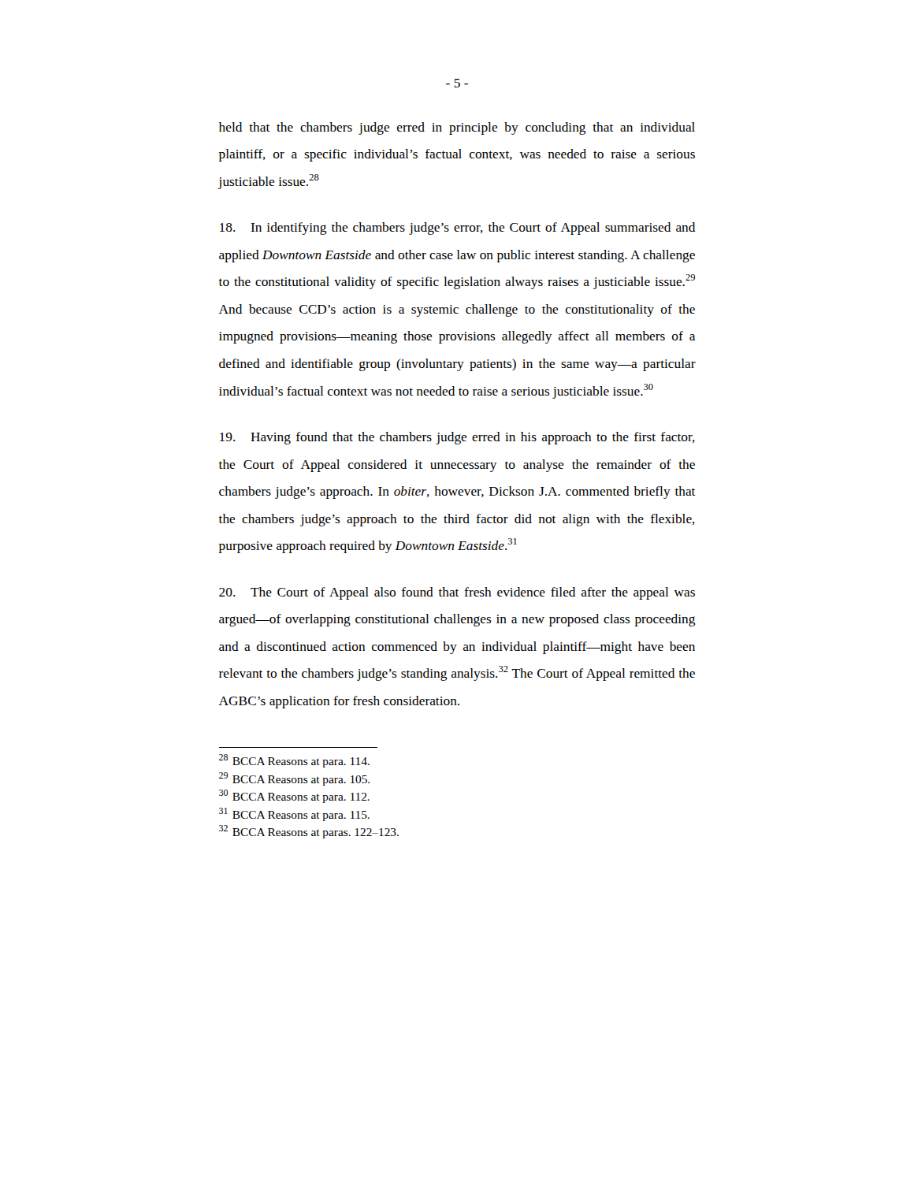- 5 -
held that the chambers judge erred in principle by concluding that an individual plaintiff, or a specific individual’s factual context, was needed to raise a serious justiciable issue.28
18. In identifying the chambers judge’s error, the Court of Appeal summarised and applied Downtown Eastside and other case law on public interest standing. A challenge to the constitutional validity of specific legislation always raises a justiciable issue.29 And because CCD’s action is a systemic challenge to the constitutionality of the impugned provisions—meaning those provisions allegedly affect all members of a defined and identifiable group (involuntary patients) in the same way—a particular individual’s factual context was not needed to raise a serious justiciable issue.30
19. Having found that the chambers judge erred in his approach to the first factor, the Court of Appeal considered it unnecessary to analyse the remainder of the chambers judge’s approach. In obiter, however, Dickson J.A. commented briefly that the chambers judge’s approach to the third factor did not align with the flexible, purposive approach required by Downtown Eastside.31
20. The Court of Appeal also found that fresh evidence filed after the appeal was argued—of overlapping constitutional challenges in a new proposed class proceeding and a discontinued action commenced by an individual plaintiff—might have been relevant to the chambers judge’s standing analysis.32 The Court of Appeal remitted the AGBC’s application for fresh consideration.
28 BCCA Reasons at para. 114.
29 BCCA Reasons at para. 105.
30 BCCA Reasons at para. 112.
31 BCCA Reasons at para. 115.
32 BCCA Reasons at paras. 122–123.